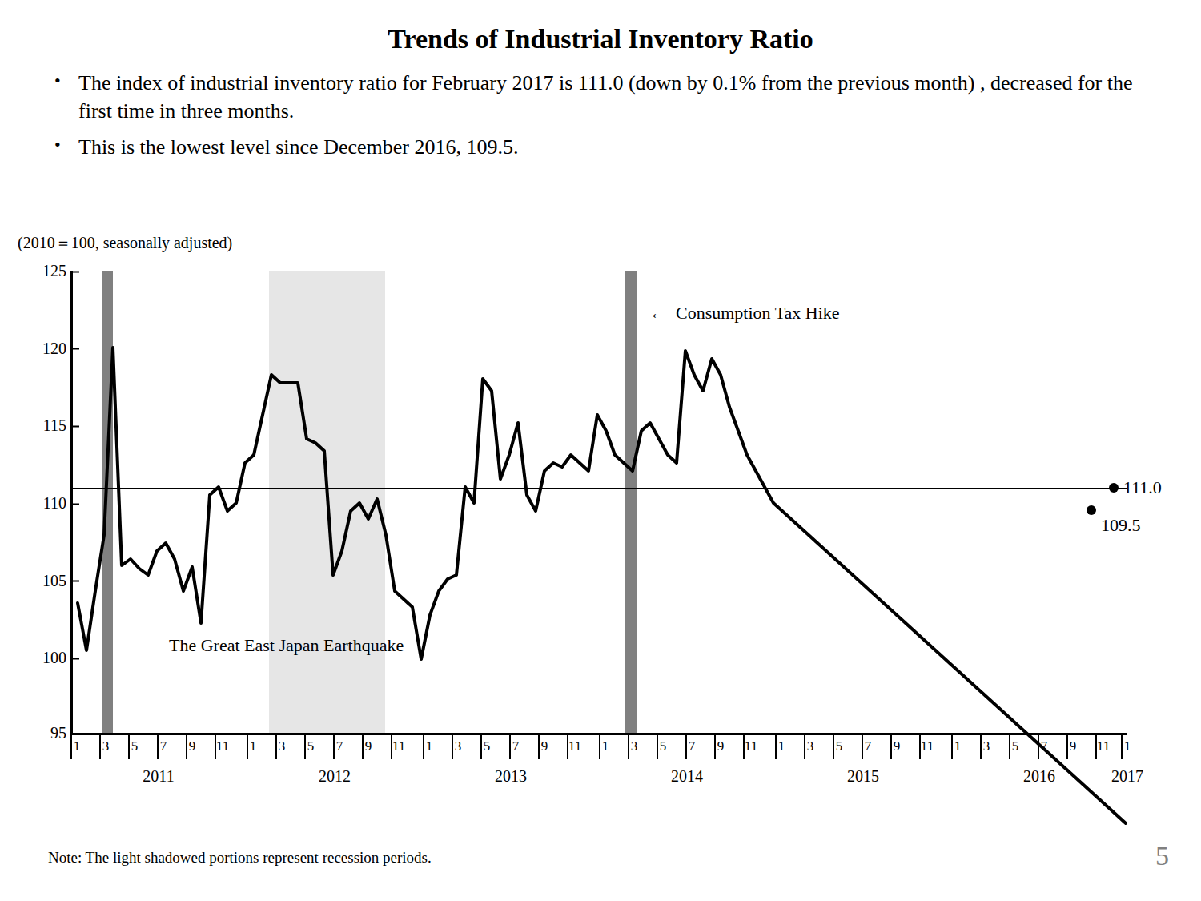Trends of Industrial Inventory Ratio
The index of industrial inventory ratio for February 2017 is 111.0 (down by 0.1% from the previous month) , decreased for the first time in three months.
This is the lowest level since December 2016, 109.5.
(2010＝100, seasonally adjusted)
125
120
115
110
105
100
95
← Consumption Tax Hike
The Great East Japan Earthquake
111.0
109.5
1
3
5
7
9
11
1
3
5
7
9
11
1
3
5
7
9
11
1
3
5
7
9
11
1
3
5
7
9
11
1
3
5
7
9
11
1
2011
2012
2013
2014
2015
2016
2017
Note: The light shadowed portions represent recession periods.
5